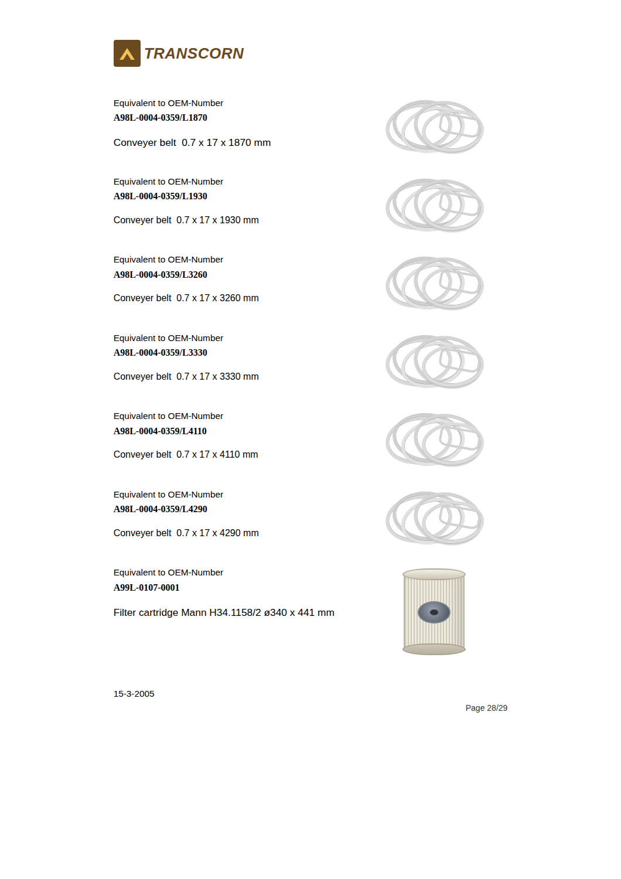TRANSCORN
| Equivalent to OEM-Number A98L-0004-0359/L1870 Conveyer belt 0.7 x 17 x 1870 mm | |
| Equivalent to OEM-Number A98L-0004-0359/L1930 Conveyer belt 0.7 x 17 x 1930 mm | |
| Equivalent to OEM-Number A98L-0004-0359/L3260 Conveyer belt 0.7 x 17 x 3260 mm | |
| Equivalent to OEM-Number A98L-0004-0359/L3330 Conveyer belt 0.7 x 17 x 3330 mm | |
| Equivalent to OEM-Number A98L-0004-0359/L4110 Conveyer belt 0.7 x 17 x 4110 mm | |
| Equivalent to OEM-Number A98L-0004-0359/L4290 Conveyer belt 0.7 x 17 x 4290 mm | |
| Equivalent to OEM-Number A99L-0107-0001 Filter cartridge Mann H34.1158/2 ø340 x 441 mm | |
15-3-2005
Page 28/29